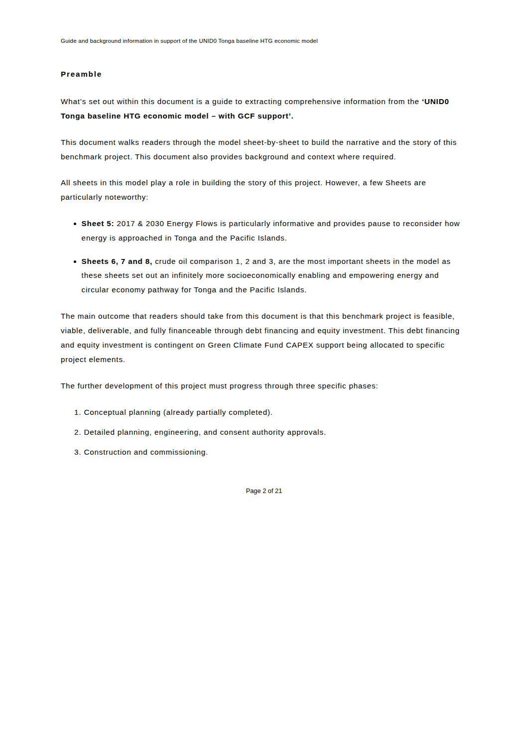Guide and background information in support of the UNID0 Tonga baseline HTG economic model
Preamble
What’s set out within this document is a guide to extracting comprehensive information from the ‘UNID0 Tonga baseline HTG economic model – with GCF support’.
This document walks readers through the model sheet-by-sheet to build the narrative and the story of this benchmark project. This document also provides background and context where required.
All sheets in this model play a role in building the story of this project. However, a few Sheets are particularly noteworthy:
Sheet 5: 2017 & 2030 Energy Flows is particularly informative and provides pause to reconsider how energy is approached in Tonga and the Pacific Islands.
Sheets 6, 7 and 8, crude oil comparison 1, 2 and 3, are the most important sheets in the model as these sheets set out an infinitely more socioeconomically enabling and empowering energy and circular economy pathway for Tonga and the Pacific Islands.
The main outcome that readers should take from this document is that this benchmark project is feasible, viable, deliverable, and fully financeable through debt financing and equity investment. This debt financing and equity investment is contingent on Green Climate Fund CAPEX support being allocated to specific project elements.
The further development of this project must progress through three specific phases:
Conceptual planning (already partially completed).
Detailed planning, engineering, and consent authority approvals.
Construction and commissioning.
Page 2 of 21